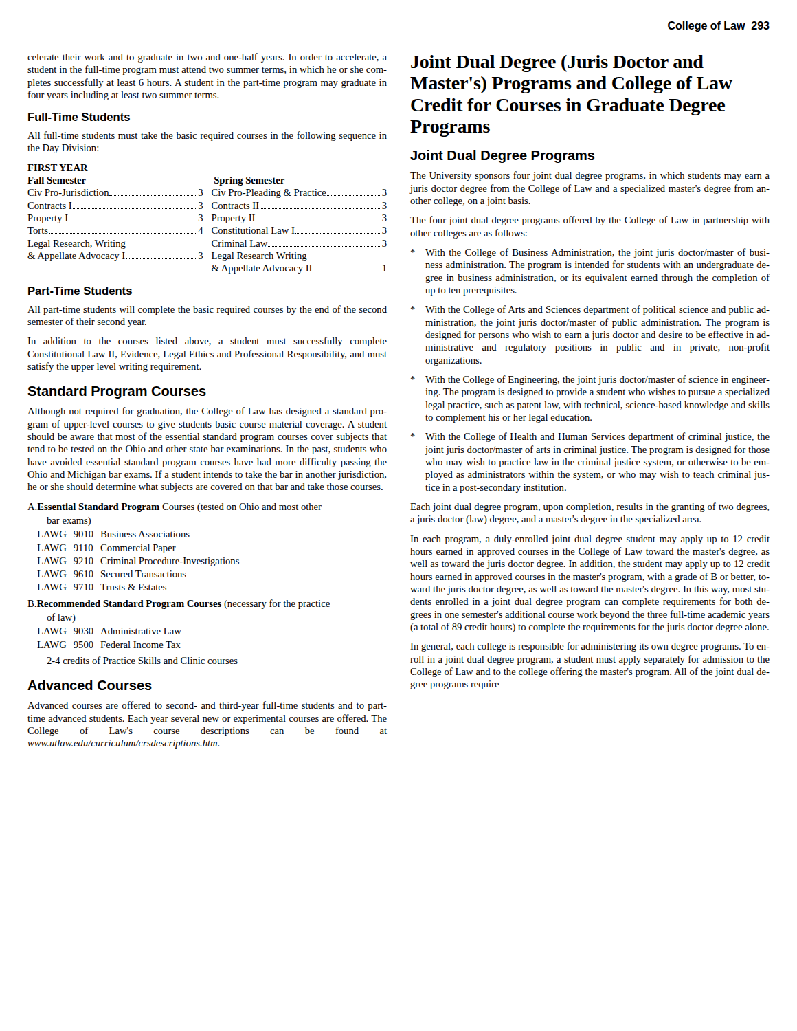College of Law 293
celerate their work and to graduate in two and one-half years. In order to accelerate, a student in the full-time program must attend two summer terms, in which he or she completes successfully at least 6 hours. A student in the part-time program may graduate in four years including at least two summer terms.
Full-Time Students
All full-time students must take the basic required courses in the following sequence in the Day Division:
FIRST YEAR
| Fall Semester | Spring Semester |
| Civ Pro-Jurisdiction 3 Contracts I 3 Property I 3 Torts 4 Legal Research, Writing & Appellate Advocacy I 3 | Civ Pro-Pleading & Practice 3 Contracts II 3 Property II 3 Constitutional Law I 3 Criminal Law 3 Legal Research Writing & Appellate Advocacy II 1 |
Part-Time Students
All part-time students will complete the basic required courses by the end of the second semester of their second year.
In addition to the courses listed above, a student must successfully complete Constitutional Law II, Evidence, Legal Ethics and Professional Responsibility, and must satisfy the upper level writing requirement.
Standard Program Courses
Although not required for graduation, the College of Law has designed a standard program of upper-level courses to give students basic course material coverage. A student should be aware that most of the essential standard program courses cover subjects that tend to be tested on the Ohio and other state bar examinations. In the past, students who have avoided essential standard program courses have had more difficulty passing the Ohio and Michigan bar exams. If a student intends to take the bar in another jurisdiction, he or she should determine what subjects are covered on that bar and take those courses.
A.Essential Standard Program Courses (tested on Ohio and most other
bar exams)
| LAWG | 9010 | Business Associations |
| LAWG | 9110 | Commercial Paper |
| LAWG | 9210 | Criminal Procedure-Investigations |
| LAWG | 9610 | Secured Transactions |
| LAWG | 9710 | Trusts & Estates |
B.Recommended Standard Program Courses (necessary for the practice
of law)
| LAWG | 9030 | Administrative Law |
| LAWG | 9500 | Federal Income Tax |
2-4 credits of Practice Skills and Clinic courses
Advanced Courses
Advanced courses are offered to second- and third-year full-time students and to part-time advanced students. Each year several new or experimental courses are offered. The College of Law's course descriptions can be found at www.utlaw.edu/curriculum/crsdescriptions.htm.
Joint Dual Degree (Juris Doctor and Master's) Programs and College of Law Credit for Courses in Graduate Degree Programs
Joint Dual Degree Programs
The University sponsors four joint dual degree programs, in which students may earn a juris doctor degree from the College of Law and a specialized master's degree from another college, on a joint basis.
The four joint dual degree programs offered by the College of Law in partnership with other colleges are as follows:
*
With the College of Business Administration, the joint juris doctor/master of business administration. The program is intended for students with an undergraduate degree in business administration, or its equivalent earned through the completion of up to ten prerequisites.
*
With the College of Arts and Sciences department of political science and public administration, the joint juris doctor/master of public administration. The program is designed for persons who wish to earn a juris doctor and desire to be effective in administrative and regulatory positions in public and in private, non-profit organizations.
*
With the College of Engineering, the joint juris doctor/master of science in engineering. The program is designed to provide a student who wishes to pursue a specialized legal practice, such as patent law, with technical, science-based knowledge and skills to complement his or her legal education.
*
With the College of Health and Human Services department of criminal justice, the joint juris doctor/master of arts in criminal justice. The program is designed for those who may wish to practice law in the criminal justice system, or otherwise to be employed as administrators within the system, or who may wish to teach criminal justice in a post-secondary institution.
Each joint dual degree program, upon completion, results in the granting of two degrees, a juris doctor (law) degree, and a master's degree in the specialized area.
In each program, a duly-enrolled joint dual degree student may apply up to 12 credit hours earned in approved courses in the College of Law toward the master's degree, as well as toward the juris doctor degree. In addition, the student may apply up to 12 credit hours earned in approved courses in the master's program, with a grade of B or better, toward the juris doctor degree, as well as toward the master's degree. In this way, most students enrolled in a joint dual degree program can complete requirements for both degrees in one semester's additional course work beyond the three full-time academic years (a total of 89 credit hours) to complete the requirements for the juris doctor degree alone.
In general, each college is responsible for administering its own degree programs. To enroll in a joint dual degree program, a student must apply separately for admission to the College of Law and to the college offering the master's program. All of the joint dual degree programs require